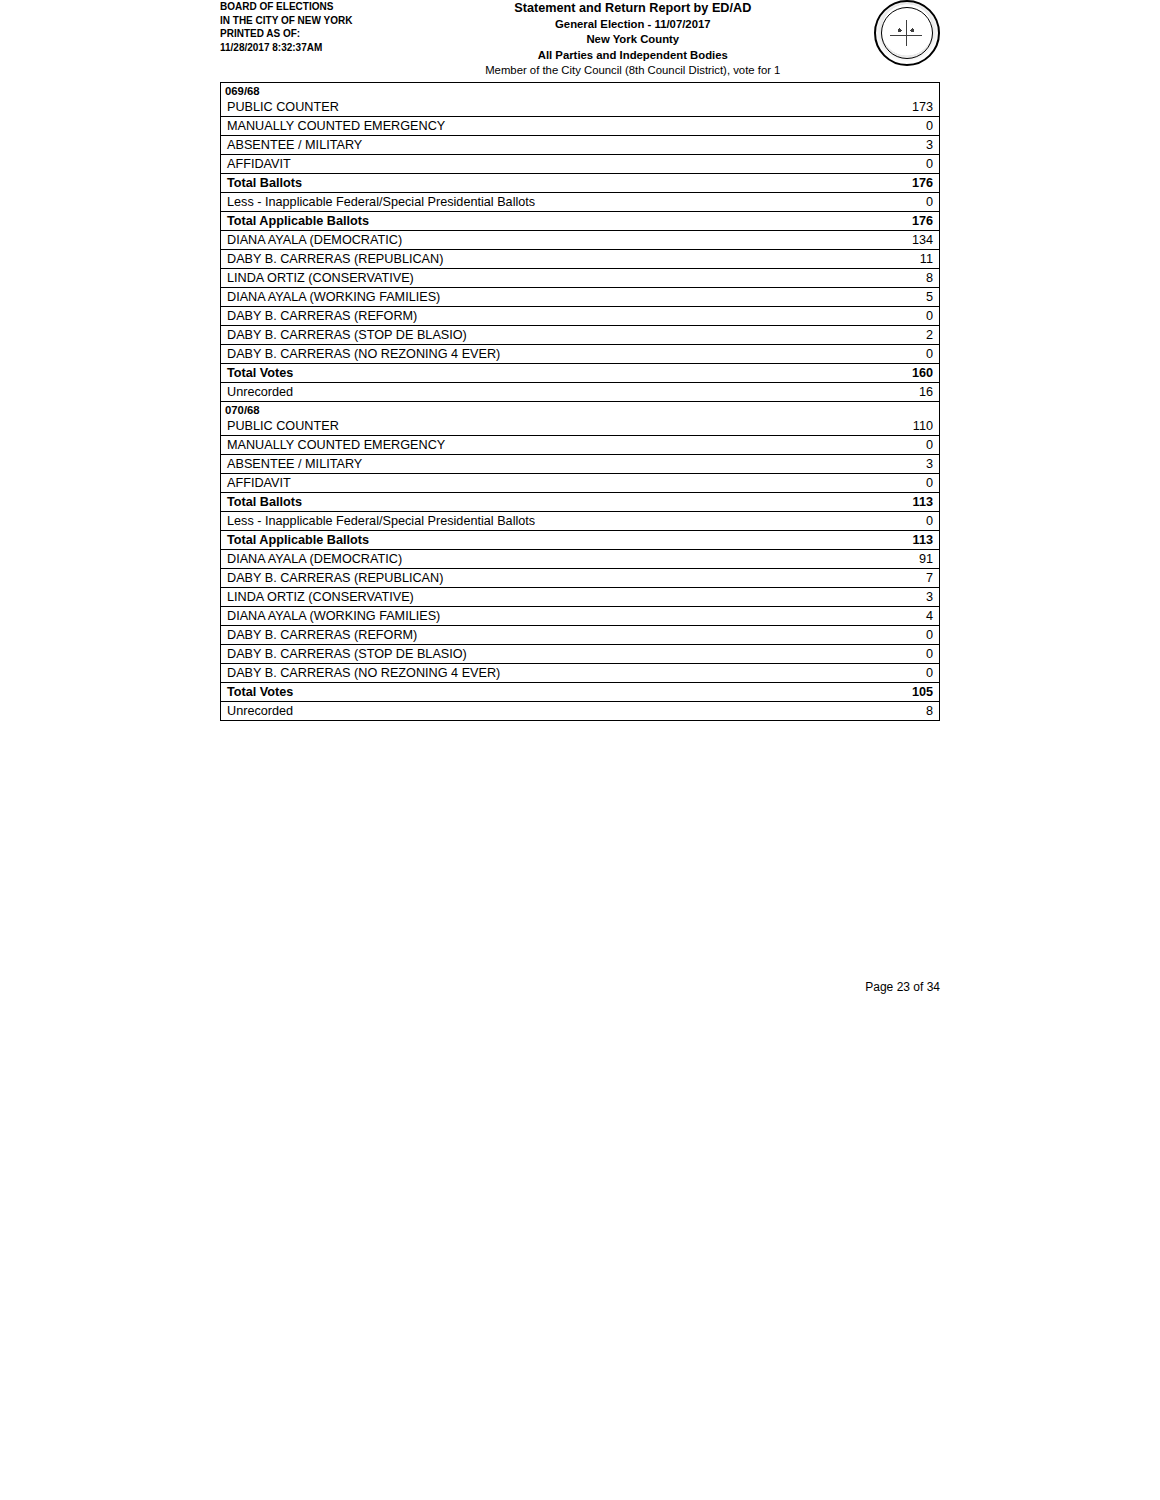BOARD OF ELECTIONS
IN THE CITY OF NEW YORK
PRINTED AS OF:
11/28/2017 8:32:37AM
Statement and Return Report by ED/AD
General Election - 11/07/2017
New York County
All Parties and Independent Bodies
Member of the City Council (8th Council District), vote for 1
069/68
| PUBLIC COUNTER | 173 |
| MANUALLY COUNTED EMERGENCY | 0 |
| ABSENTEE / MILITARY | 3 |
| AFFIDAVIT | 0 |
| Total Ballots | 176 |
| Less - Inapplicable Federal/Special Presidential Ballots | 0 |
| Total Applicable Ballots | 176 |
| DIANA AYALA (DEMOCRATIC) | 134 |
| DABY B. CARRERAS (REPUBLICAN) | 11 |
| LINDA ORTIZ (CONSERVATIVE) | 8 |
| DIANA AYALA (WORKING FAMILIES) | 5 |
| DABY B. CARRERAS (REFORM) | 0 |
| DABY B. CARRERAS (STOP DE BLASIO) | 2 |
| DABY B. CARRERAS (NO REZONING 4 EVER) | 0 |
| Total Votes | 160 |
| Unrecorded | 16 |
070/68
| PUBLIC COUNTER | 110 |
| MANUALLY COUNTED EMERGENCY | 0 |
| ABSENTEE / MILITARY | 3 |
| AFFIDAVIT | 0 |
| Total Ballots | 113 |
| Less - Inapplicable Federal/Special Presidential Ballots | 0 |
| Total Applicable Ballots | 113 |
| DIANA AYALA (DEMOCRATIC) | 91 |
| DABY B. CARRERAS (REPUBLICAN) | 7 |
| LINDA ORTIZ (CONSERVATIVE) | 3 |
| DIANA AYALA (WORKING FAMILIES) | 4 |
| DABY B. CARRERAS (REFORM) | 0 |
| DABY B. CARRERAS (STOP DE BLASIO) | 0 |
| DABY B. CARRERAS (NO REZONING 4 EVER) | 0 |
| Total Votes | 105 |
| Unrecorded | 8 |
Page 23 of 34